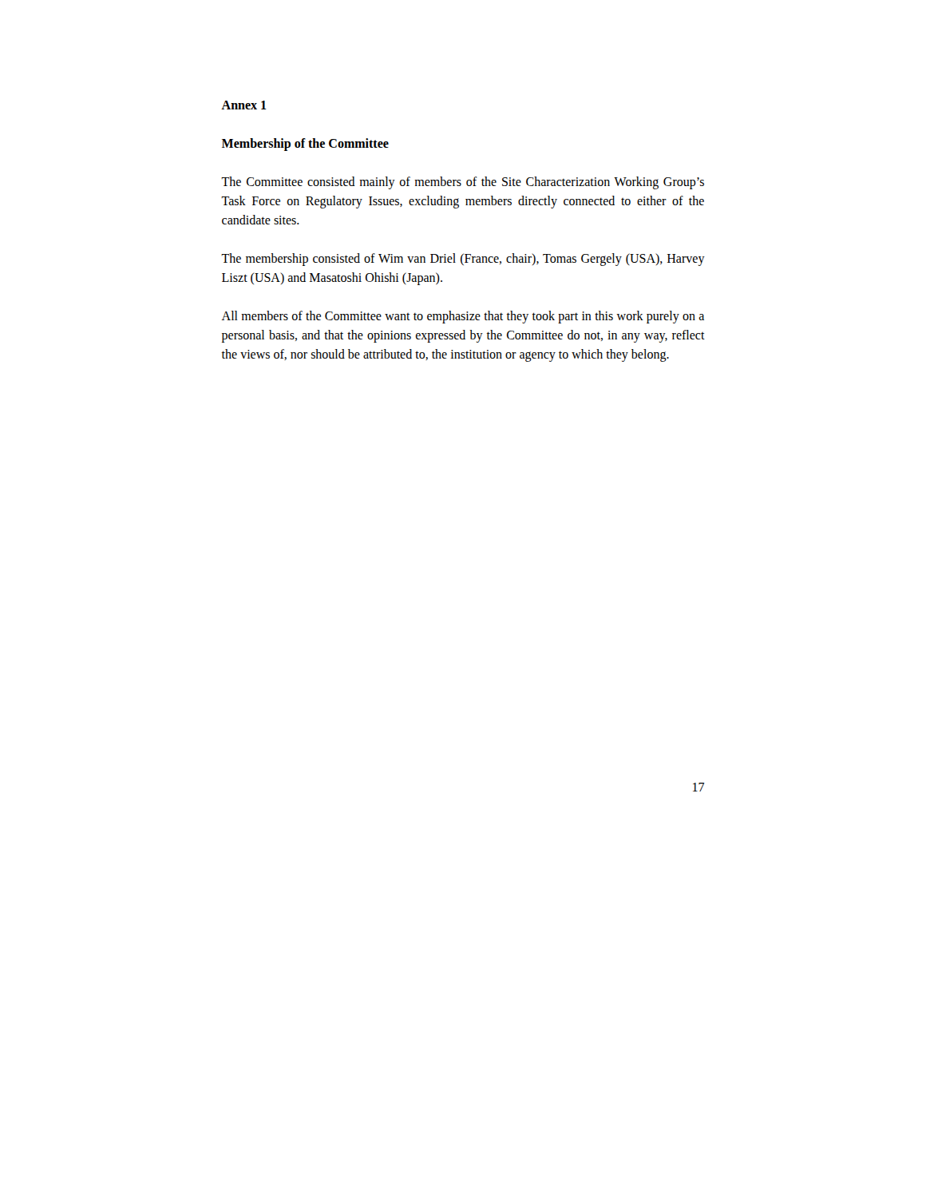Annex 1
Membership of the Committee
The Committee consisted mainly of members of the Site Characterization Working Group’s Task Force on Regulatory Issues, excluding members directly connected to either of the candidate sites.
The membership consisted of Wim van Driel (France, chair), Tomas Gergely (USA), Harvey Liszt (USA) and Masatoshi Ohishi (Japan).
All members of the Committee want to emphasize that they took part in this work purely on a personal basis, and that the opinions expressed by the Committee do not, in any way, reflect the views of, nor should be attributed to, the institution or agency to which they belong.
17